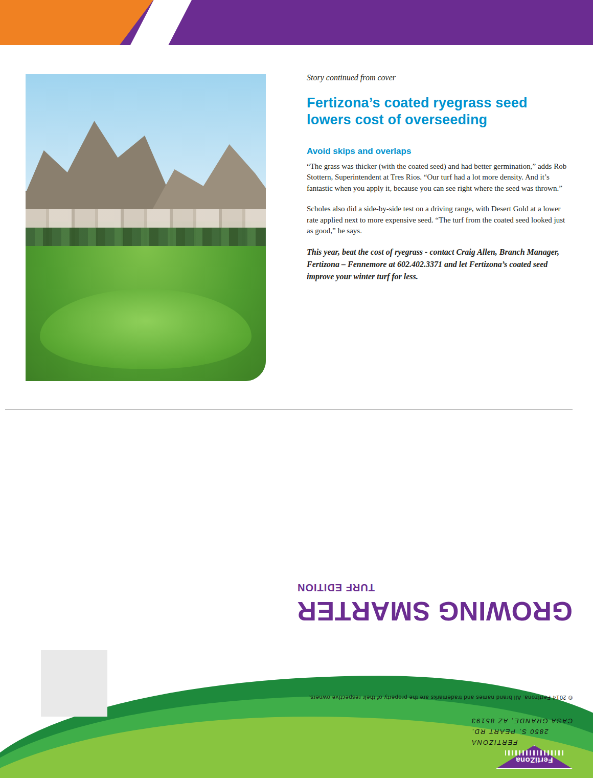Story continued from cover
Fertizona’s coated ryegrass seed
lowers cost of overseeding
Avoid skips and overlaps
“The grass was thicker (with the coated seed) and had better germination,” adds Rob Stottern, Superintendent at Tres Rios. “Our turf had a lot more density. And it’s fantastic when you apply it, because you can see right where the seed was thrown.”
Scholes also did a side-by-side test on a driving range, with Desert Gold at a lower rate applied next to more expensive seed. “The turf from the coated seed looked just as good,” he says.
This year, beat the cost of ryegrass - contact Craig Allen, Branch Manager, Fertizona – Fennemore at 602.402.3371 and let Fertizona’s coated seed improve your winter turf for less.
GROWING SMARTER
TURF EDITION
© 2014 Fertizona. All brand names and trademarks are the property of their respective owners.
FERTIZONA
2850 S. PEART RD.
CASA GRANDE, AZ 85193
FertiZona